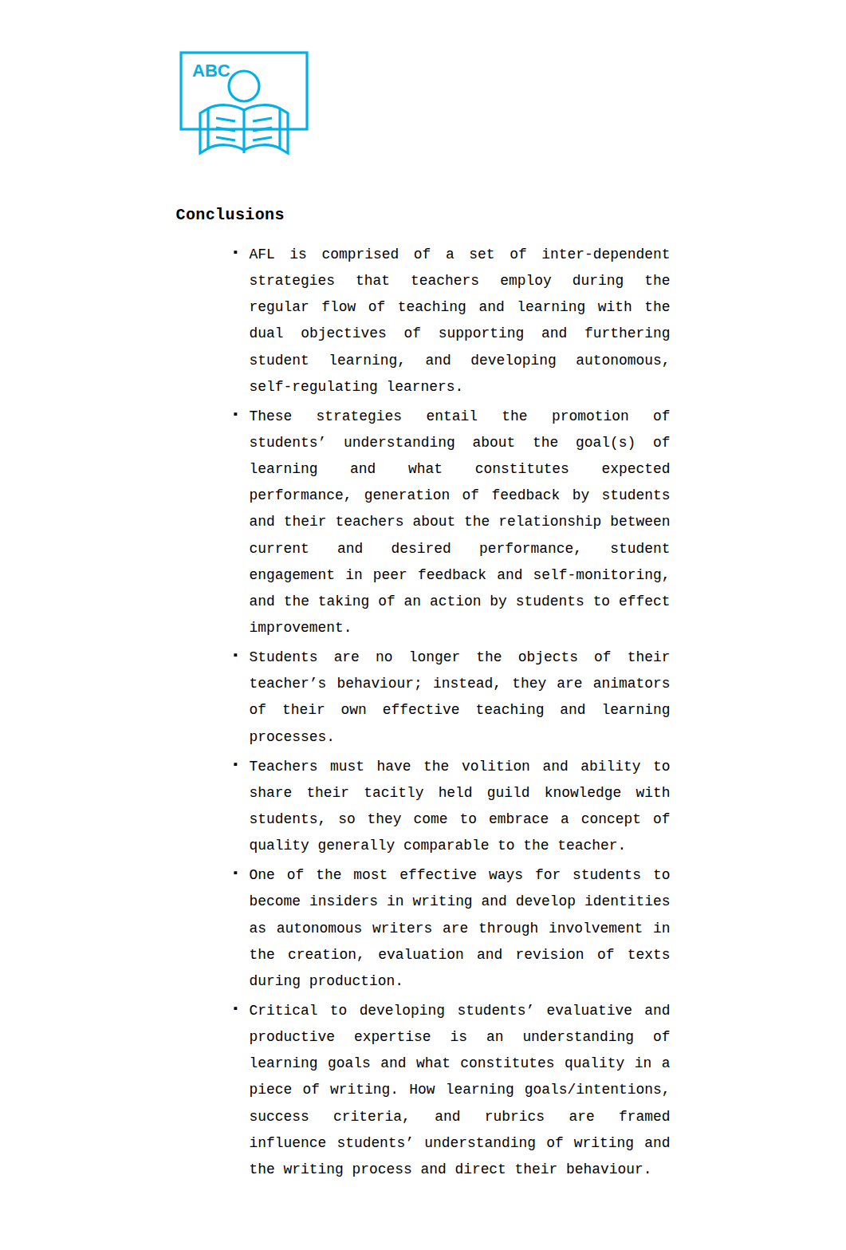ABC
Conclusions
AFL is comprised of a set of inter-dependent strategies that teachers employ during the regular flow of teaching and learning with the dual objectives of supporting and furthering student learning, and developing autonomous, self-regulating learners.
These strategies entail the promotion of students’ understanding about the goal(s) of learning and what constitutes expected performance, generation of feedback by students and their teachers about the relationship between current and desired performance, student engagement in peer feedback and self-monitoring, and the taking of an action by students to effect improvement.
Students are no longer the objects of their teacher’s behaviour; instead, they are animators of their own effective teaching and learning processes.
Teachers must have the volition and ability to share their tacitly held guild knowledge with students, so they come to embrace a concept of quality generally comparable to the teacher.
One of the most effective ways for students to become insiders in writing and develop identities as autonomous writers are through involvement in the creation, evaluation and revision of texts during production.
Critical to developing students’ evaluative and productive expertise is an understanding of learning goals and what constitutes quality in a piece of writing. How learning goals/intentions, success criteria, and rubrics are framed influence students’ understanding of writing and the writing process and direct their behaviour.